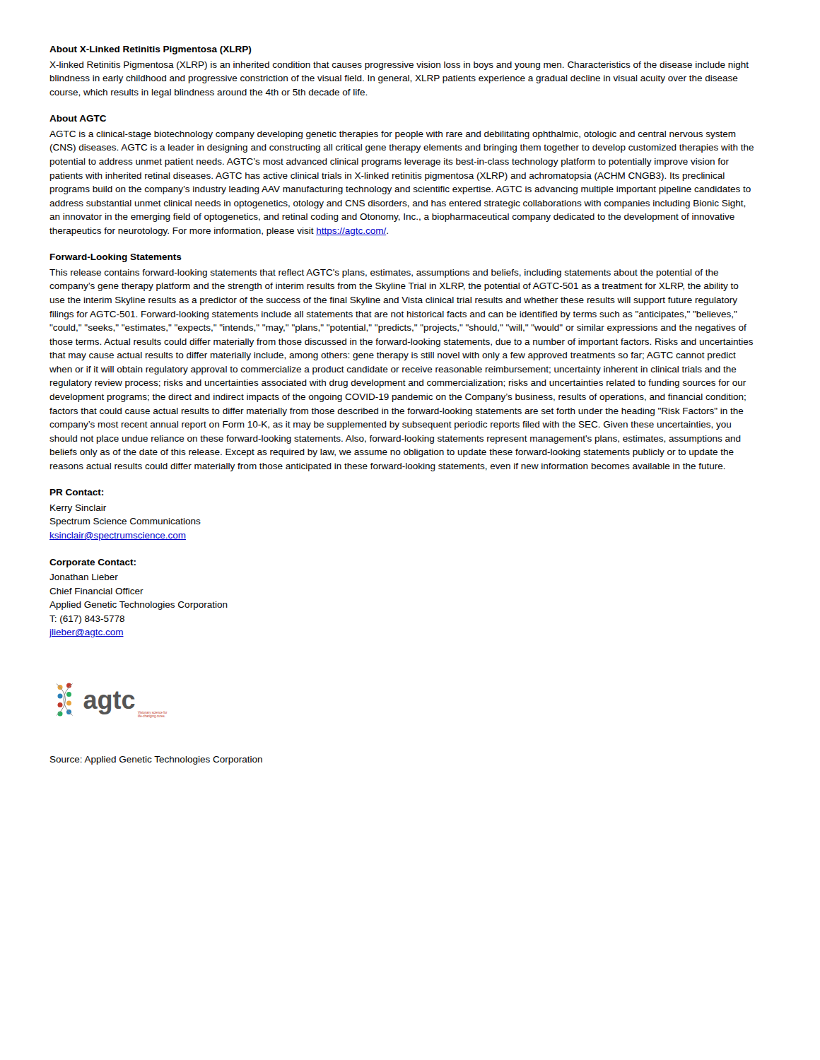About X-Linked Retinitis Pigmentosa (XLRP)
X-linked Retinitis Pigmentosa (XLRP) is an inherited condition that causes progressive vision loss in boys and young men. Characteristics of the disease include night blindness in early childhood and progressive constriction of the visual field. In general, XLRP patients experience a gradual decline in visual acuity over the disease course, which results in legal blindness around the 4th or 5th decade of life.
About AGTC
AGTC is a clinical-stage biotechnology company developing genetic therapies for people with rare and debilitating ophthalmic, otologic and central nervous system (CNS) diseases. AGTC is a leader in designing and constructing all critical gene therapy elements and bringing them together to develop customized therapies with the potential to address unmet patient needs. AGTC’s most advanced clinical programs leverage its best-in-class technology platform to potentially improve vision for patients with inherited retinal diseases. AGTC has active clinical trials in X-linked retinitis pigmentosa (XLRP) and achromatopsia (ACHM CNGB3). Its preclinical programs build on the company’s industry leading AAV manufacturing technology and scientific expertise. AGTC is advancing multiple important pipeline candidates to address substantial unmet clinical needs in optogenetics, otology and CNS disorders, and has entered strategic collaborations with companies including Bionic Sight, an innovator in the emerging field of optogenetics, and retinal coding and Otonomy, Inc., a biopharmaceutical company dedicated to the development of innovative therapeutics for neurotology. For more information, please visit https://agtc.com/.
Forward-Looking Statements
This release contains forward-looking statements that reflect AGTC's plans, estimates, assumptions and beliefs, including statements about the potential of the company’s gene therapy platform and the strength of interim results from the Skyline Trial in XLRP, the potential of AGTC-501 as a treatment for XLRP, the ability to use the interim Skyline results as a predictor of the success of the final Skyline and Vista clinical trial results and whether these results will support future regulatory filings for AGTC-501. Forward-looking statements include all statements that are not historical facts and can be identified by terms such as "anticipates," "believes," "could," "seeks," "estimates," "expects," "intends," "may," "plans," "potential," "predicts," "projects," "should," "will," "would" or similar expressions and the negatives of those terms. Actual results could differ materially from those discussed in the forward-looking statements, due to a number of important factors. Risks and uncertainties that may cause actual results to differ materially include, among others: gene therapy is still novel with only a few approved treatments so far; AGTC cannot predict when or if it will obtain regulatory approval to commercialize a product candidate or receive reasonable reimbursement; uncertainty inherent in clinical trials and the regulatory review process; risks and uncertainties associated with drug development and commercialization; risks and uncertainties related to funding sources for our development programs; the direct and indirect impacts of the ongoing COVID-19 pandemic on the Company’s business, results of operations, and financial condition; factors that could cause actual results to differ materially from those described in the forward-looking statements are set forth under the heading "Risk Factors" in the company’s most recent annual report on Form 10-K, as it may be supplemented by subsequent periodic reports filed with the SEC. Given these uncertainties, you should not place undue reliance on these forward-looking statements. Also, forward-looking statements represent management's plans, estimates, assumptions and beliefs only as of the date of this release. Except as required by law, we assume no obligation to update these forward-looking statements publicly or to update the reasons actual results could differ materially from those anticipated in these forward-looking statements, even if new information becomes available in the future.
PR Contact:
Kerry Sinclair
Spectrum Science Communications
ksinclair@spectrumscience.com
Corporate Contact:
Jonathan Lieber
Chief Financial Officer
Applied Genetic Technologies Corporation
T: (617) 843-5778
jlieber@agtc.com
Source: Applied Genetic Technologies Corporation